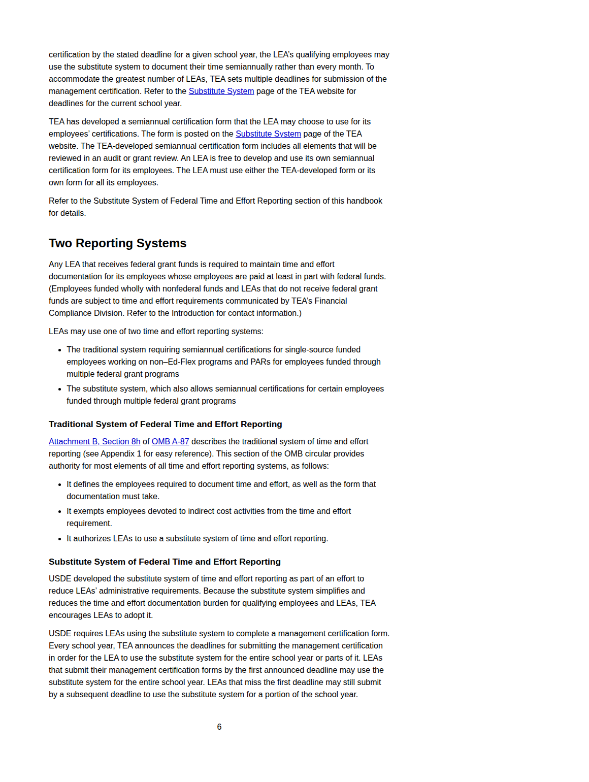certification by the stated deadline for a given school year, the LEA’s qualifying employees may use the substitute system to document their time semiannually rather than every month. To accommodate the greatest number of LEAs, TEA sets multiple deadlines for submission of the management certification. Refer to the Substitute System page of the TEA website for deadlines for the current school year.
TEA has developed a semiannual certification form that the LEA may choose to use for its employees’ certifications. The form is posted on the Substitute System page of the TEA website. The TEA-developed semiannual certification form includes all elements that will be reviewed in an audit or grant review. An LEA is free to develop and use its own semiannual certification form for its employees. The LEA must use either the TEA-developed form or its own form for all its employees.
Refer to the Substitute System of Federal Time and Effort Reporting section of this handbook for details.
Two Reporting Systems
Any LEA that receives federal grant funds is required to maintain time and effort documentation for its employees whose employees are paid at least in part with federal funds. (Employees funded wholly with nonfederal funds and LEAs that do not receive federal grant funds are subject to time and effort requirements communicated by TEA’s Financial Compliance Division. Refer to the Introduction for contact information.)
LEAs may use one of two time and effort reporting systems:
The traditional system requiring semiannual certifications for single-source funded employees working on non–Ed-Flex programs and PARs for employees funded through multiple federal grant programs
The substitute system, which also allows semiannual certifications for certain employees funded through multiple federal grant programs
Traditional System of Federal Time and Effort Reporting
Attachment B, Section 8h of OMB A-87 describes the traditional system of time and effort reporting (see Appendix 1 for easy reference). This section of the OMB circular provides authority for most elements of all time and effort reporting systems, as follows:
It defines the employees required to document time and effort, as well as the form that documentation must take.
It exempts employees devoted to indirect cost activities from the time and effort requirement.
It authorizes LEAs to use a substitute system of time and effort reporting.
Substitute System of Federal Time and Effort Reporting
USDE developed the substitute system of time and effort reporting as part of an effort to reduce LEAs’ administrative requirements. Because the substitute system simplifies and reduces the time and effort documentation burden for qualifying employees and LEAs, TEA encourages LEAs to adopt it.
USDE requires LEAs using the substitute system to complete a management certification form. Every school year, TEA announces the deadlines for submitting the management certification in order for the LEA to use the substitute system for the entire school year or parts of it. LEAs that submit their management certification forms by the first announced deadline may use the substitute system for the entire school year. LEAs that miss the first deadline may still submit by a subsequent deadline to use the substitute system for a portion of the school year.
6